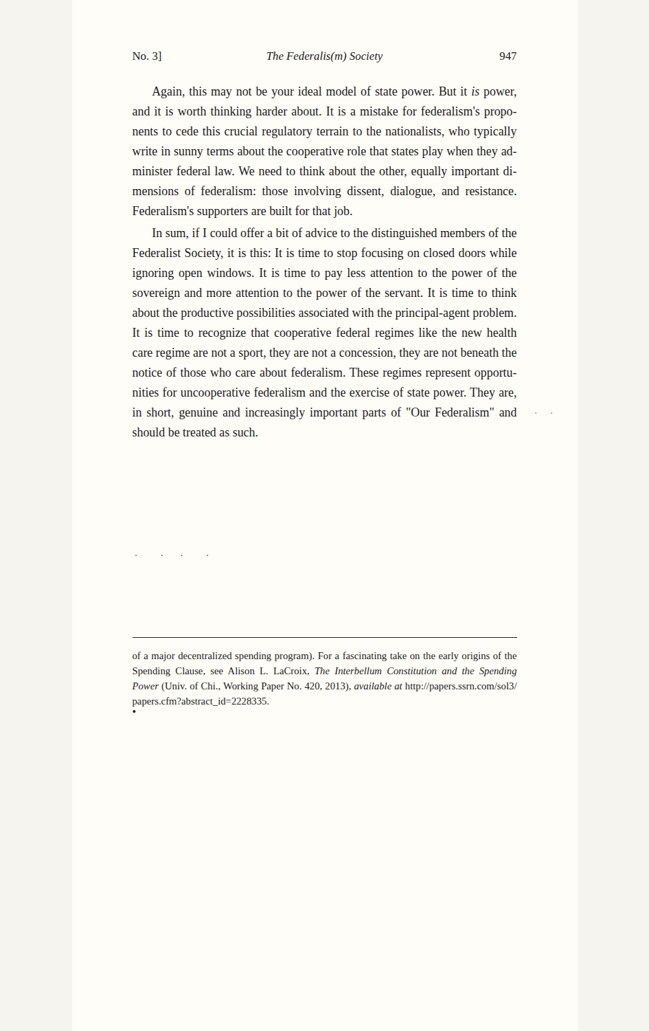No. 3]
The Federalis(m) Society
947
Again, this may not be your ideal model of state power. But it is power, and it is worth thinking harder about. It is a mistake for federalism's proponents to cede this crucial regulatory terrain to the nationalists, who typically write in sunny terms about the cooperative role that states play when they administer federal law. We need to think about the other, equally important dimensions of federalism: those involving dissent, dialogue, and resistance. Federalism's supporters are built for that job.
In sum, if I could offer a bit of advice to the distinguished members of the Federalist Society, it is this: It is time to stop focusing on closed doors while ignoring open windows. It is time to pay less attention to the power of the sovereign and more attention to the power of the servant. It is time to think about the productive possibilities associated with the principal-agent problem. It is time to recognize that cooperative federal regimes like the new health care regime are not a sport, they are not a concession, they are not beneath the notice of those who care about federalism. These regimes represent opportunities for uncooperative federalism and the exercise of state power. They are, in short, genuine and increasingly important parts of "Our Federalism" and should be treated as such.
· · · ·
· · ·
of a major decentralized spending program). For a fascinating take on the early origins of the Spending Clause, see Alison L. LaCroix, The Interbellum Constitution and the Spending Power (Univ. of Chi., Working Paper No. 420, 2013), available at http://papers.ssrn.com/sol3/papers.cfm?abstract_id=2228335.
•